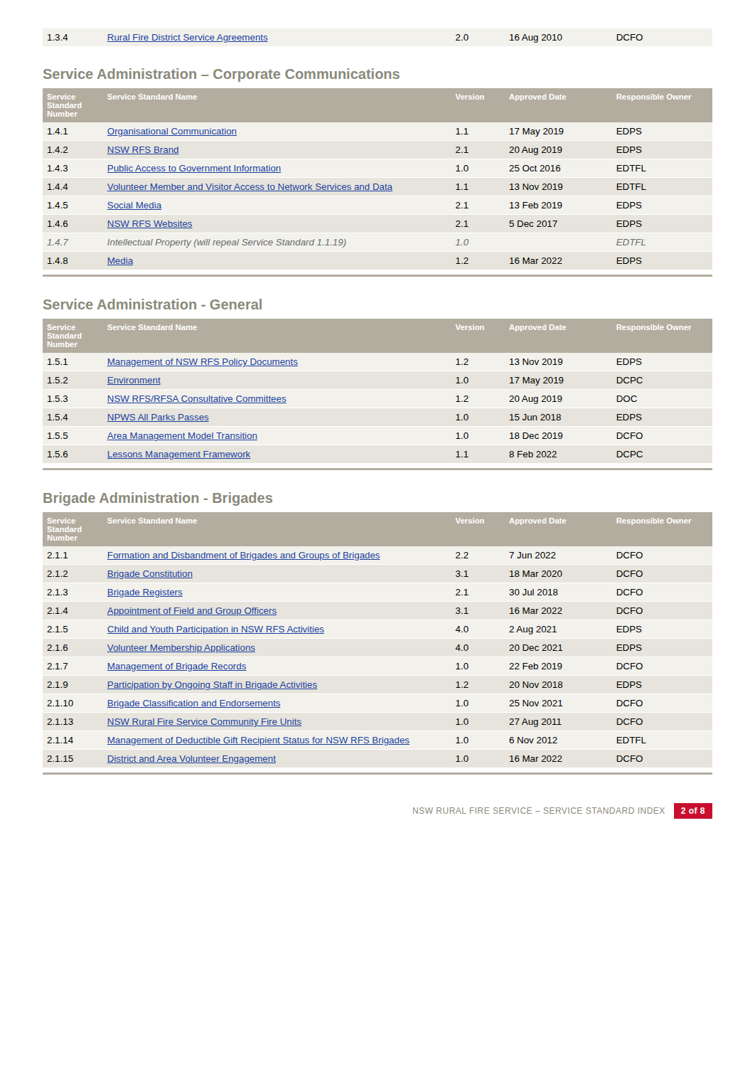| 1.3.4 | Rural Fire District Service Agreements | 2.0 | 16 Aug 2010 | DCFO |
Service Administration – Corporate Communications
| Service Standard Number | Service Standard Name | Version | Approved Date | Responsible Owner |
| --- | --- | --- | --- | --- |
| 1.4.1 | Organisational Communication | 1.1 | 17 May 2019 | EDPS |
| 1.4.2 | NSW RFS Brand | 2.1 | 20 Aug 2019 | EDPS |
| 1.4.3 | Public Access to Government Information | 1.0 | 25 Oct 2016 | EDTFL |
| 1.4.4 | Volunteer Member and Visitor Access to Network Services and Data | 1.1 | 13 Nov 2019 | EDTFL |
| 1.4.5 | Social Media | 2.1 | 13 Feb 2019 | EDPS |
| 1.4.6 | NSW RFS Websites | 2.1 | 5 Dec 2017 | EDPS |
| 1.4.7 | Intellectual Property (will repeal Service Standard 1.1.19) | 1.0 | | EDTFL |
| 1.4.8 | Media | 1.2 | 16 Mar 2022 | EDPS |
Service Administration - General
| Service Standard Number | Service Standard Name | Version | Approved Date | Responsible Owner |
| --- | --- | --- | --- | --- |
| 1.5.1 | Management of NSW RFS Policy Documents | 1.2 | 13 Nov 2019 | EDPS |
| 1.5.2 | Environment | 1.0 | 17 May 2019 | DCPC |
| 1.5.3 | NSW RFS/RFSA Consultative Committees | 1.2 | 20 Aug 2019 | DOC |
| 1.5.4 | NPWS All Parks Passes | 1.0 | 15 Jun 2018 | EDPS |
| 1.5.5 | Area Management Model Transition | 1.0 | 18 Dec 2019 | DCFO |
| 1.5.6 | Lessons Management Framework | 1.1 | 8 Feb 2022 | DCPC |
Brigade Administration - Brigades
| Service Standard Number | Service Standard Name | Version | Approved Date | Responsible Owner |
| --- | --- | --- | --- | --- |
| 2.1.1 | Formation and Disbandment of Brigades and Groups of Brigades | 2.2 | 7 Jun 2022 | DCFO |
| 2.1.2 | Brigade Constitution | 3.1 | 18 Mar 2020 | DCFO |
| 2.1.3 | Brigade Registers | 2.1 | 30 Jul 2018 | DCFO |
| 2.1.4 | Appointment of Field and Group Officers | 3.1 | 16 Mar 2022 | DCFO |
| 2.1.5 | Child and Youth Participation in NSW RFS Activities | 4.0 | 2 Aug 2021 | EDPS |
| 2.1.6 | Volunteer Membership Applications | 4.0 | 20 Dec 2021 | EDPS |
| 2.1.7 | Management of Brigade Records | 1.0 | 22 Feb 2019 | DCFO |
| 2.1.9 | Participation by Ongoing Staff in Brigade Activities | 1.2 | 20 Nov 2018 | EDPS |
| 2.1.10 | Brigade Classification and Endorsements | 1.0 | 25 Nov 2021 | DCFO |
| 2.1.13 | NSW Rural Fire Service Community Fire Units | 1.0 | 27 Aug 2011 | DCFO |
| 2.1.14 | Management of Deductible Gift Recipient Status for NSW RFS Brigades | 1.0 | 6 Nov 2012 | EDTFL |
| 2.1.15 | District and Area Volunteer Engagement | 1.0 | 16 Mar 2022 | DCFO |
NSW RURAL FIRE SERVICE – SERVICE STANDARD INDEX 2 of 8